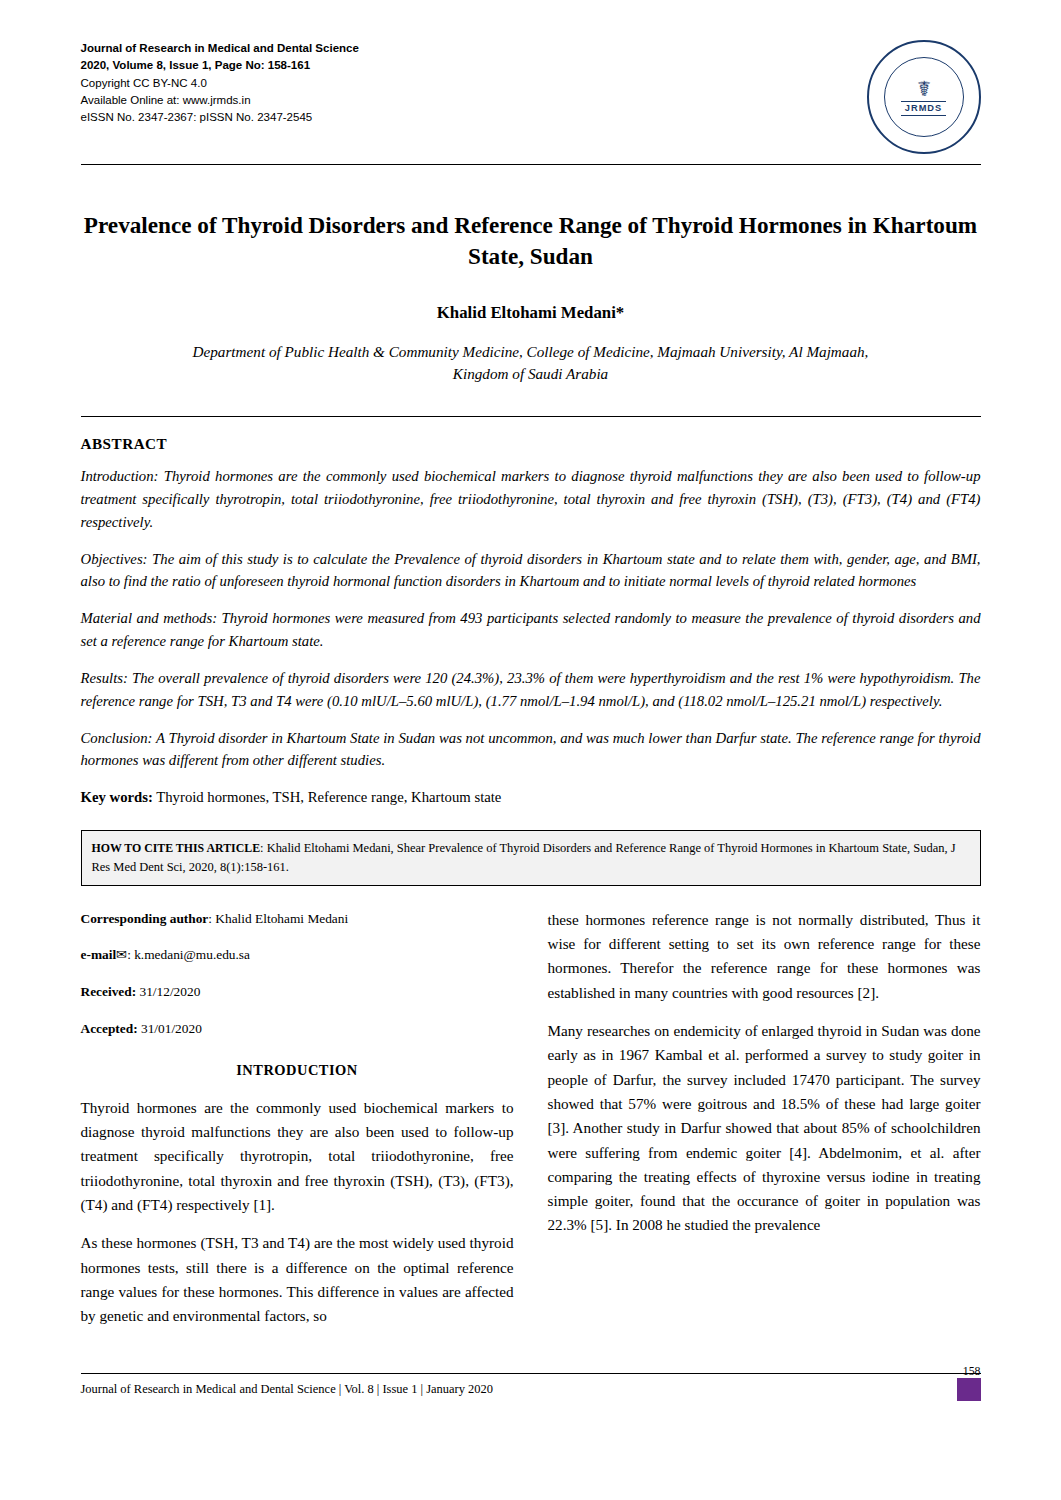Journal of Research in Medical and Dental Science
2020, Volume 8, Issue 1, Page No: 158-161
Copyright CC BY-NC 4.0
Available Online at: www.jrmds.in
eISSN No. 2347-2367: pISSN No. 2347-2545
☤
JRMDS
Prevalence of Thyroid Disorders and Reference Range of Thyroid Hormones in Khartoum State, Sudan
Khalid Eltohami Medani*
Department of Public Health & Community Medicine, College of Medicine, Majmaah University, Al Majmaah,
Kingdom of Saudi Arabia
ABSTRACT
Introduction: Thyroid hormones are the commonly used biochemical markers to diagnose thyroid malfunctions they are also been used to follow-up treatment specifically thyrotropin, total triiodothyronine, free triiodothyronine, total thyroxin and free thyroxin (TSH), (T3), (FT3), (T4) and (FT4) respectively.
Objectives: The aim of this study is to calculate the Prevalence of thyroid disorders in Khartoum state and to relate them with, gender, age, and BMI, also to find the ratio of unforeseen thyroid hormonal function disorders in Khartoum and to initiate normal levels of thyroid related hormones
Material and methods: Thyroid hormones were measured from 493 participants selected randomly to measure the prevalence of thyroid disorders and set a reference range for Khartoum state.
Results: The overall prevalence of thyroid disorders were 120 (24.3%), 23.3% of them were hyperthyroidism and the rest 1% were hypothyroidism. The reference range for TSH, T3 and T4 were (0.10 mlU/L–5.60 mlU/L), (1.77 nmol/L–1.94 nmol/L), and (118.02 nmol/L–125.21 nmol/L) respectively.
Conclusion: A Thyroid disorder in Khartoum State in Sudan was not uncommon, and was much lower than Darfur state. The reference range for thyroid hormones was different from other different studies.
Key words: Thyroid hormones, TSH, Reference range, Khartoum state
HOW TO CITE THIS ARTICLE: Khalid Eltohami Medani, Shear Prevalence of Thyroid Disorders and Reference Range of Thyroid Hormones in Khartoum State, Sudan, J Res Med Dent Sci, 2020, 8(1):158-161.
Corresponding author: Khalid Eltohami Medani
e-mail✉: k.medani@mu.edu.sa
Received: 31/12/2020
Accepted: 31/01/2020
INTRODUCTION
Thyroid hormones are the commonly used biochemical markers to diagnose thyroid malfunctions they are also been used to follow-up treatment specifically thyrotropin, total triiodothyronine, free triiodothyronine, total thyroxin and free thyroxin (TSH), (T3), (FT3), (T4) and (FT4) respectively [1].
As these hormones (TSH, T3 and T4) are the most widely used thyroid hormones tests, still there is a difference on the optimal reference range values for these hormones. This difference in values are affected by genetic and environmental factors, so
these hormones reference range is not normally distributed, Thus it wise for different setting to set its own reference range for these hormones. Therefor the reference range for these hormones was established in many countries with good resources [2].
Many researches on endemicity of enlarged thyroid in Sudan was done early as in 1967 Kambal et al. performed a survey to study goiter in people of Darfur, the survey included 17470 participant. The survey showed that 57% were goitrous and 18.5% of these had large goiter [3]. Another study in Darfur showed that about 85% of schoolchildren were suffering from endemic goiter [4]. Abdelmonim, et al. after comparing the treating effects of thyroxine versus iodine in treating simple goiter, found that the occurance of goiter in population was 22.3% [5]. In 2008 he studied the prevalence
Journal of Research in Medical and Dental Science | Vol. 8 | Issue 1 | January 2020
158